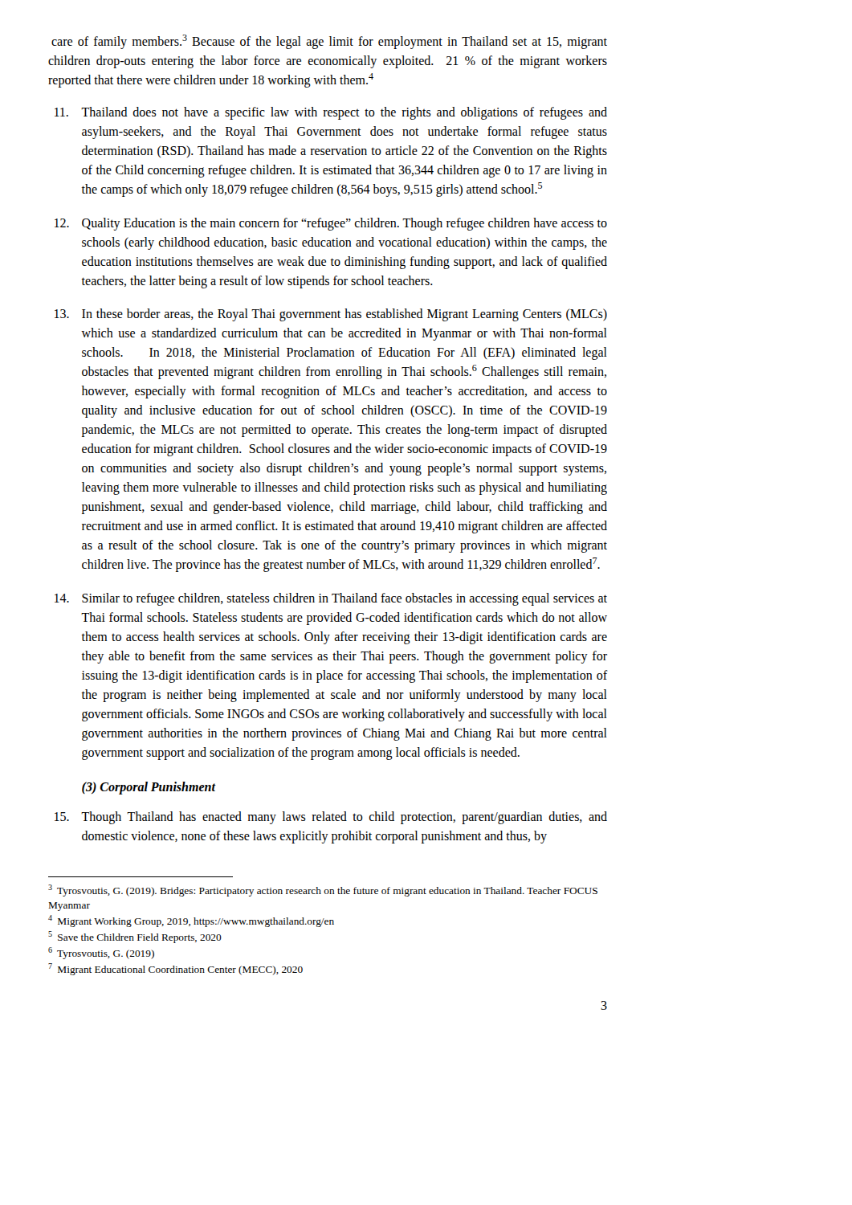care of family members.3 Because of the legal age limit for employment in Thailand set at 15, migrant children drop-outs entering the labor force are economically exploited. 21 % of the migrant workers reported that there were children under 18 working with them.4
Thailand does not have a specific law with respect to the rights and obligations of refugees and asylum-seekers, and the Royal Thai Government does not undertake formal refugee status determination (RSD). Thailand has made a reservation to article 22 of the Convention on the Rights of the Child concerning refugee children. It is estimated that 36,344 children age 0 to 17 are living in the camps of which only 18,079 refugee children (8,564 boys, 9,515 girls) attend school.5
Quality Education is the main concern for “refugee” children. Though refugee children have access to schools (early childhood education, basic education and vocational education) within the camps, the education institutions themselves are weak due to diminishing funding support, and lack of qualified teachers, the latter being a result of low stipends for school teachers.
In these border areas, the Royal Thai government has established Migrant Learning Centers (MLCs) which use a standardized curriculum that can be accredited in Myanmar or with Thai non-formal schools. In 2018, the Ministerial Proclamation of Education For All (EFA) eliminated legal obstacles that prevented migrant children from enrolling in Thai schools.6 Challenges still remain, however, especially with formal recognition of MLCs and teacher’s accreditation, and access to quality and inclusive education for out of school children (OSCC). In time of the COVID-19 pandemic, the MLCs are not permitted to operate. This creates the long-term impact of disrupted education for migrant children. School closures and the wider socio-economic impacts of COVID-19 on communities and society also disrupt children’s and young people’s normal support systems, leaving them more vulnerable to illnesses and child protection risks such as physical and humiliating punishment, sexual and gender-based violence, child marriage, child labour, child trafficking and recruitment and use in armed conflict. It is estimated that around 19,410 migrant children are affected as a result of the school closure. Tak is one of the country’s primary provinces in which migrant children live. The province has the greatest number of MLCs, with around 11,329 children enrolled7.
Similar to refugee children, stateless children in Thailand face obstacles in accessing equal services at Thai formal schools. Stateless students are provided G-coded identification cards which do not allow them to access health services at schools. Only after receiving their 13-digit identification cards are they able to benefit from the same services as their Thai peers. Though the government policy for issuing the 13-digit identification cards is in place for accessing Thai schools, the implementation of the program is neither being implemented at scale and nor uniformly understood by many local government officials. Some INGOs and CSOs are working collaboratively and successfully with local government authorities in the northern provinces of Chiang Mai and Chiang Rai but more central government support and socialization of the program among local officials is needed.
(3) Corporal Punishment
Though Thailand has enacted many laws related to child protection, parent/guardian duties, and domestic violence, none of these laws explicitly prohibit corporal punishment and thus, by
3 Tyrosvoutis, G. (2019). Bridges: Participatory action research on the future of migrant education in Thailand. Teacher FOCUS Myanmar
4 Migrant Working Group, 2019, https://www.mwgthailand.org/en
5 Save the Children Field Reports, 2020
6 Tyrosvoutis, G. (2019)
7 Migrant Educational Coordination Center (MECC), 2020
3